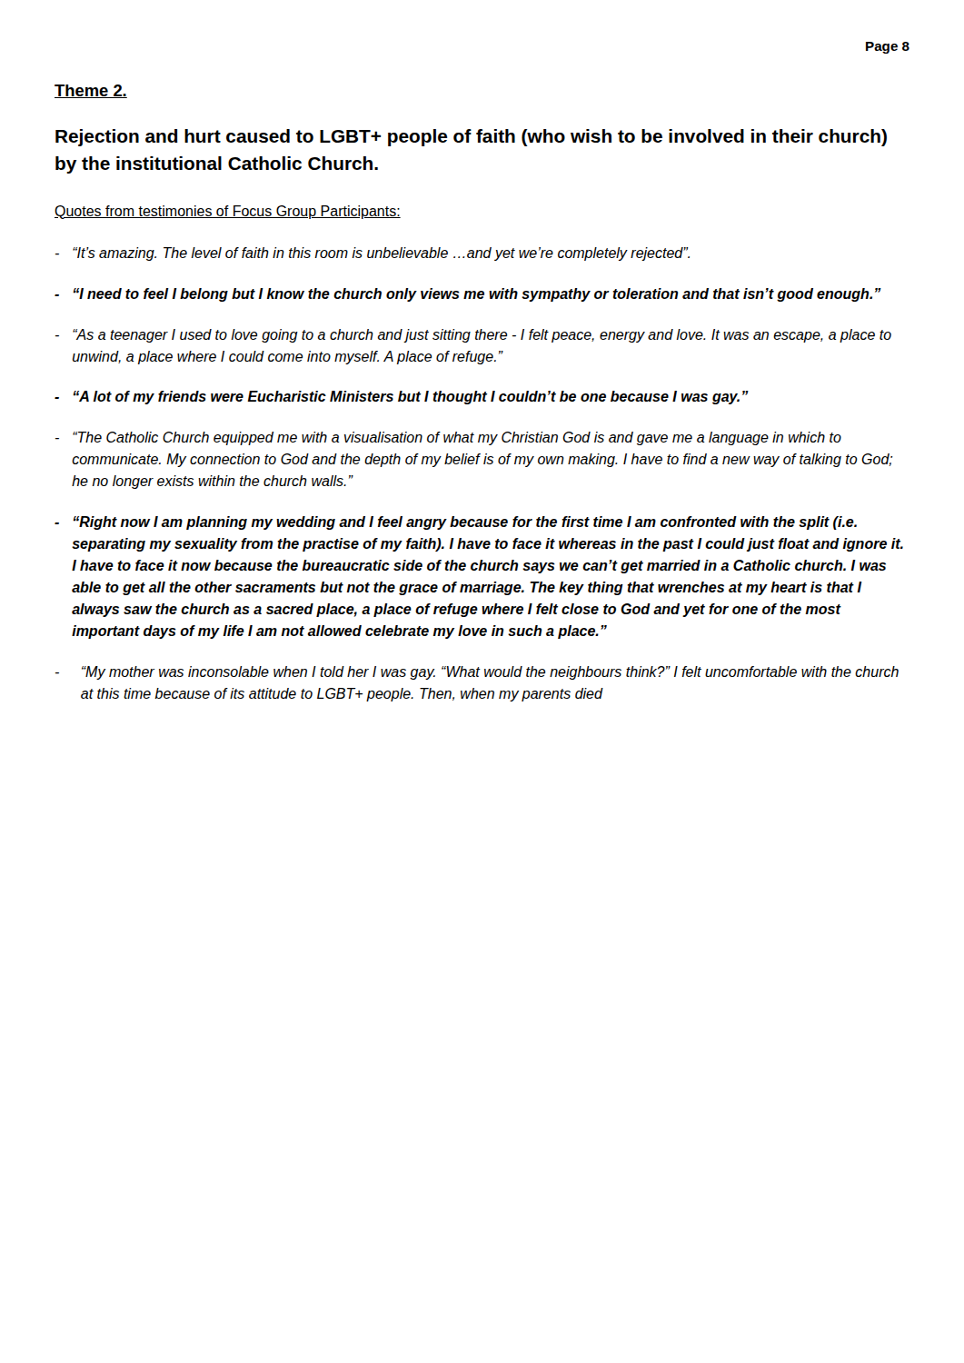Page 8
Theme 2.
Rejection and hurt caused to LGBT+ people of faith (who wish to be involved in their church) by the institutional Catholic Church.
Quotes from testimonies of Focus Group Participants:
“It’s amazing. The level of faith in this room is unbelievable …and yet we’re completely rejected”.
“I need to feel I belong but I know the church only views me with sympathy or toleration and that isn’t good enough.”
“As a teenager I used to love going to a church and just sitting there - I felt peace, energy and love. It was an escape, a place to unwind, a place where I could come into myself. A place of refuge.”
“A lot of my friends were Eucharistic Ministers but I thought I couldn’t be one because I was gay.”
“The Catholic Church equipped me with a visualisation of what my Christian God is and gave me a language in which to communicate. My connection to God and the depth of my belief is of my own making. I have to find a new way of talking to God; he no longer exists within the church walls.”
“Right now I am planning my wedding and I feel angry because for the first time I am confronted with the split (i.e. separating my sexuality from the practise of my faith). I have to face it whereas in the past I could just float and ignore it.
I have to face it now because the bureaucratic side of the church says we can’t get married in a Catholic church. I was able to get all the other sacraments but not the grace of marriage. The key thing that wrenches at my heart is that I always saw the church as a sacred place, a place of refuge where I felt close to God and yet for one of the most important days of my life I am not allowed celebrate my love in such a place.”
“My mother was inconsolable when I told her I was gay. “What would the neighbours think?” I felt uncomfortable with the church at this time because of its attitude to LGBT+ people. Then, when my parents died